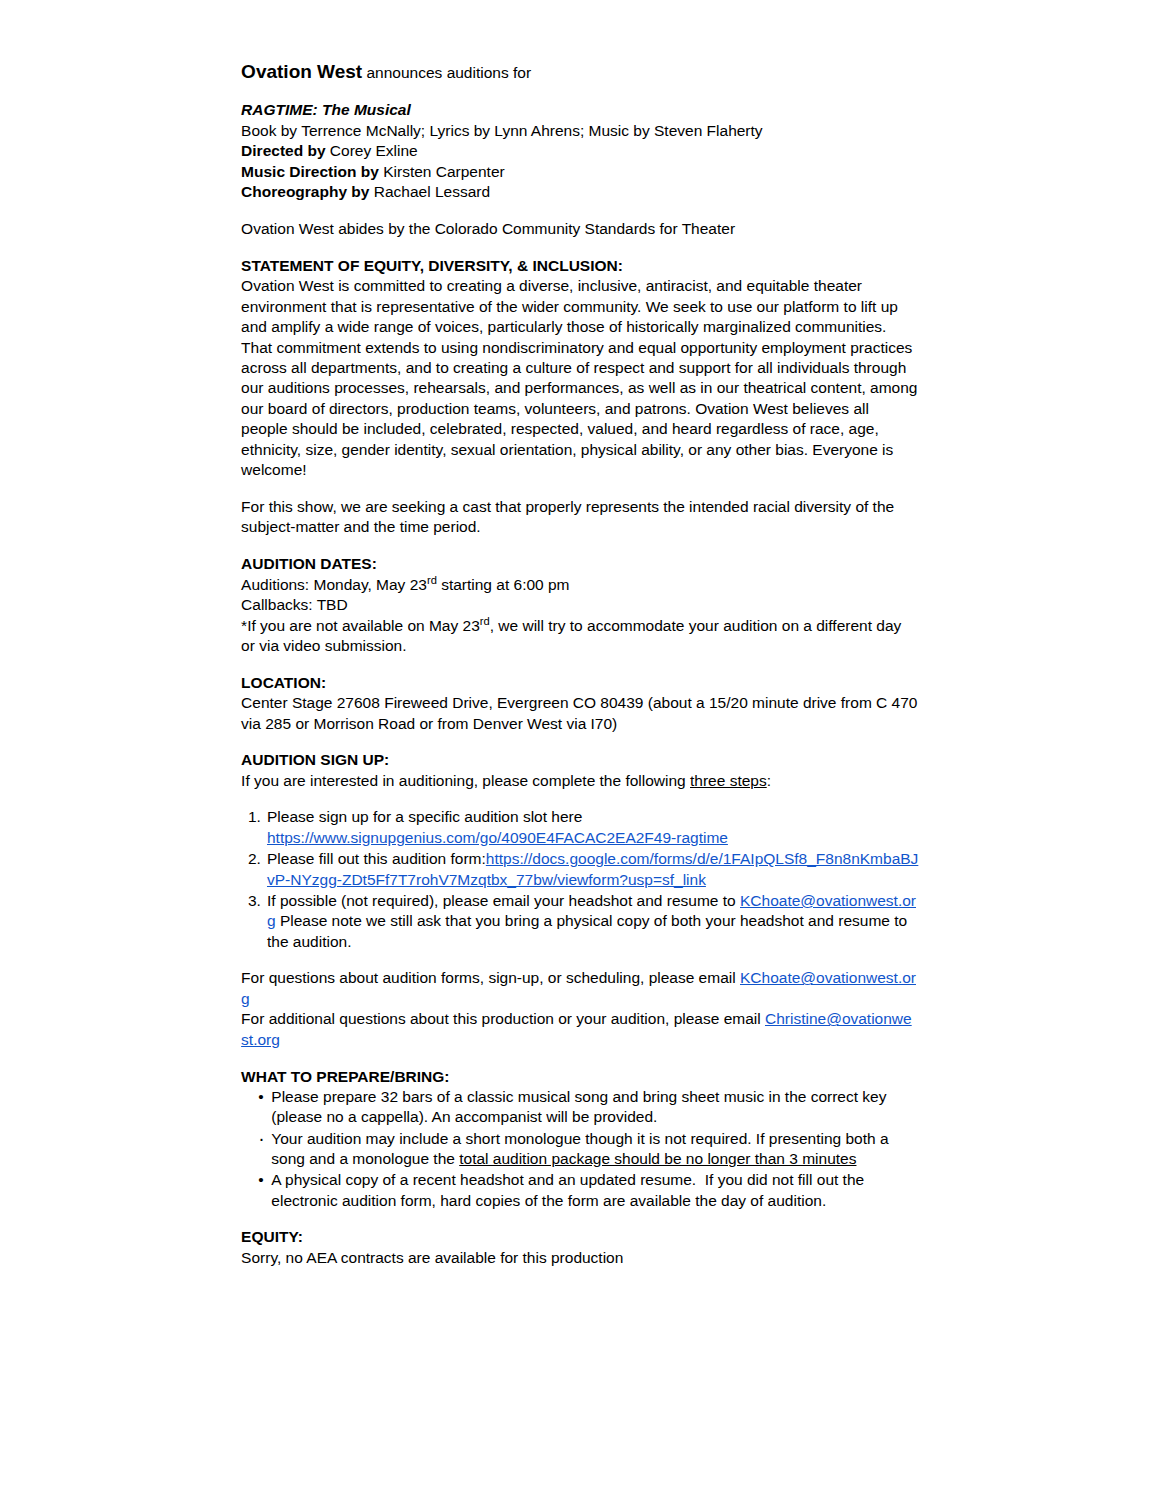Ovation West announces auditions for
RAGTIME: The Musical
Book by Terrence McNally; Lyrics by Lynn Ahrens; Music by Steven Flaherty
Directed by Corey Exline
Music Direction by Kirsten Carpenter
Choreography by Rachael Lessard
Ovation West abides by the Colorado Community Standards for Theater
Statement of Equity, Diversity, & Inclusion:
Ovation West is committed to creating a diverse, inclusive, antiracist, and equitable theater environment that is representative of the wider community. We seek to use our platform to lift up and amplify a wide range of voices, particularly those of historically marginalized communities. That commitment extends to using nondiscriminatory and equal opportunity employment practices across all departments, and to creating a culture of respect and support for all individuals through our auditions processes, rehearsals, and performances, as well as in our theatrical content, among our board of directors, production teams, volunteers, and patrons. Ovation West believes all people should be included, celebrated, respected, valued, and heard regardless of race, age, ethnicity, size, gender identity, sexual orientation, physical ability, or any other bias. Everyone is welcome!
For this show, we are seeking a cast that properly represents the intended racial diversity of the subject-matter and the time period.
Audition Dates:
Auditions: Monday, May 23rd starting at 6:00 pm
Callbacks: TBD
*If you are not available on May 23rd, we will try to accommodate your audition on a different day or via video submission.
Location:
Center Stage 27608 Fireweed Drive, Evergreen CO 80439 (about a 15/20 minute drive from C 470 via 285 or Morrison Road or from Denver West via I70)
Audition Sign Up:
If you are interested in auditioning, please complete the following three steps:
Please sign up for a specific audition slot here
https://www.signupgenius.com/go/4090E4FACAC2EA2F49-ragtime
Please fill out this audition form:https://docs.google.com/forms/d/e/1FAIpQLSf8_F8n8nKmbaBJvP-NYzgg-ZDt5Ff7T7rohV7Mzqtbx_77bw/viewform?usp=sf_link
If possible (not required), please email your headshot and resume to KChoate@ovationwest.org Please note we still ask that you bring a physical copy of both your headshot and resume to the audition.
For questions about audition forms, sign-up, or scheduling, please email KChoate@ovationwest.org
For additional questions about this production or your audition, please email Christine@ovationwest.org
What to Prepare/Bring:
Please prepare 32 bars of a classic musical song and bring sheet music in the correct key (please no a cappella). An accompanist will be provided.
Your audition may include a short monologue though it is not required. If presenting both a song and a monologue the total audition package should be no longer than 3 minutes
A physical copy of a recent headshot and an updated resume. If you did not fill out the electronic audition form, hard copies of the form are available the day of audition.
Equity:
Sorry, no AEA contracts are available for this production